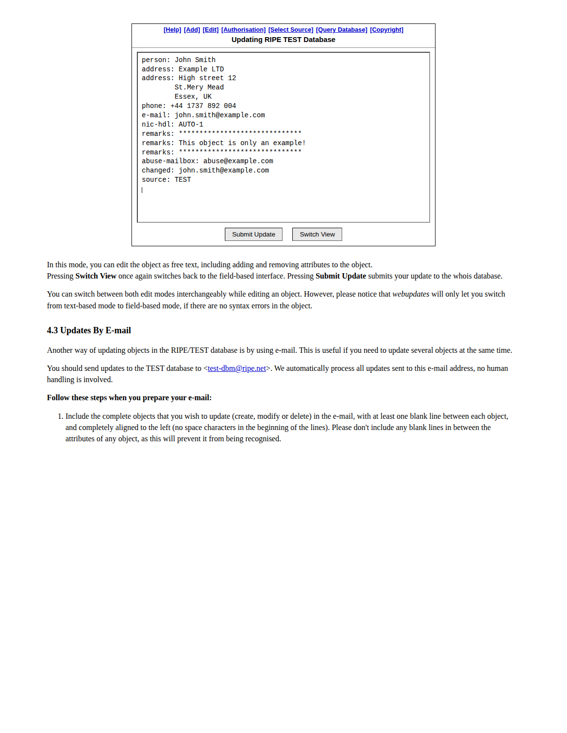[Help] [Add] [Edit] [Authorisation] [Select Source] [Query Database] [Copyright]
Updating RIPE TEST Database
person: John Smith
address: Example LTD
address: High street 12
        St.Mery Mead
        Essex, UK
phone: +44 1737 892 004
e-mail: john.smith@example.com
nic-hdl: AUTO-1
remarks: ******************************
remarks: This object is only an example!
remarks: ******************************
abuse-mailbox: abuse@example.com
changed: john.smith@example.com
source: TEST
Submit Update Switch View
In this mode, you can edit the object as free text, including adding and removing attributes to the object.
Pressing Switch View once again switches back to the field-based interface. Pressing Submit Update submits your update to the whois database.
You can switch between both edit modes interchangeably while editing an object. However, please notice that webupdates will only let you switch from text-based mode to field-based mode, if there are no syntax errors in the object.
4.3 Updates By E-mail
Another way of updating objects in the RIPE/TEST database is by using e-mail. This is useful if you need to update several objects at the same time.
You should send updates to the TEST database to <test-dbm@ripe.net>. We automatically process all updates sent to this e-mail address, no human handling is involved.
Follow these steps when you prepare your e-mail:
Include the complete objects that you wish to update (create, modify or delete) in the e-mail, with at least one blank line between each object, and completely aligned to the left (no space characters in the beginning of the lines). Please don't include any blank lines in between the attributes of any object, as this will prevent it from being recognised.